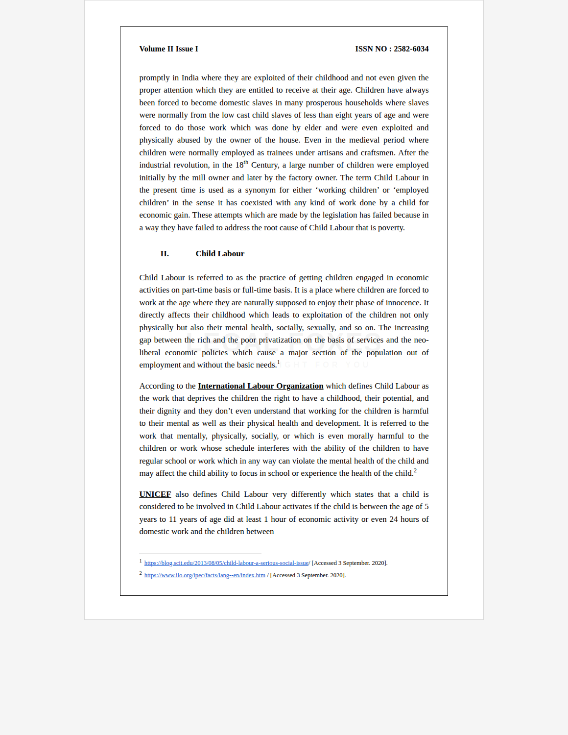Volume II Issue I ISSN NO : 2582-6034
LEGAL FOXESLET FOXES FIGHT FOR YOU
promptly in India where they are exploited of their childhood and not even given the proper attention which they are entitled to receive at their age. Children have always been forced to become domestic slaves in many prosperous households where slaves were normally from the low cast child slaves of less than eight years of age and were forced to do those work which was done by elder and were even exploited and physically abused by the owner of the house. Even in the medieval period where children were normally employed as trainees under artisans and craftsmen. After the industrial revolution, in the 18th Century, a large number of children were employed initially by the mill owner and later by the factory owner. The term Child Labour in the present time is used as a synonym for either ‘working children’ or ‘employed children’ in the sense it has coexisted with any kind of work done by a child for economic gain. These attempts which are made by the legislation has failed because in a way they have failed to address the root cause of Child Labour that is poverty.
II. Child Labour
Child Labour is referred to as the practice of getting children engaged in economic activities on part-time basis or full-time basis. It is a place where children are forced to work at the age where they are naturally supposed to enjoy their phase of innocence. It directly affects their childhood which leads to exploitation of the children not only physically but also their mental health, socially, sexually, and so on. The increasing gap between the rich and the poor privatization on the basis of services and the neo-liberal economic policies which cause a major section of the population out of employment and without the basic needs.1
According to the International Labour Organization which defines Child Labour as the work that deprives the children the right to have a childhood, their potential, and their dignity and they don’t even understand that working for the children is harmful to their mental as well as their physical health and development. It is referred to the work that mentally, physically, socially, or which is even morally harmful to the children or work whose schedule interferes with the ability of the children to have regular school or work which in any way can violate the mental health of the child and may affect the child ability to focus in school or experience the health of the child.2
UNICEF also defines Child Labour very differently which states that a child is considered to be involved in Child Labour activates if the child is between the age of 5 years to 11 years of age did at least 1 hour of economic activity or even 24 hours of domestic work and the children between
1 https://blog.scit.edu/2013/08/05/child-labour-a-serious-social-issue/ [Accessed 3 September. 2020].
2 https://www.ilo.org/ipec/facts/lang--en/index.htm / [Accessed 3 September. 2020].